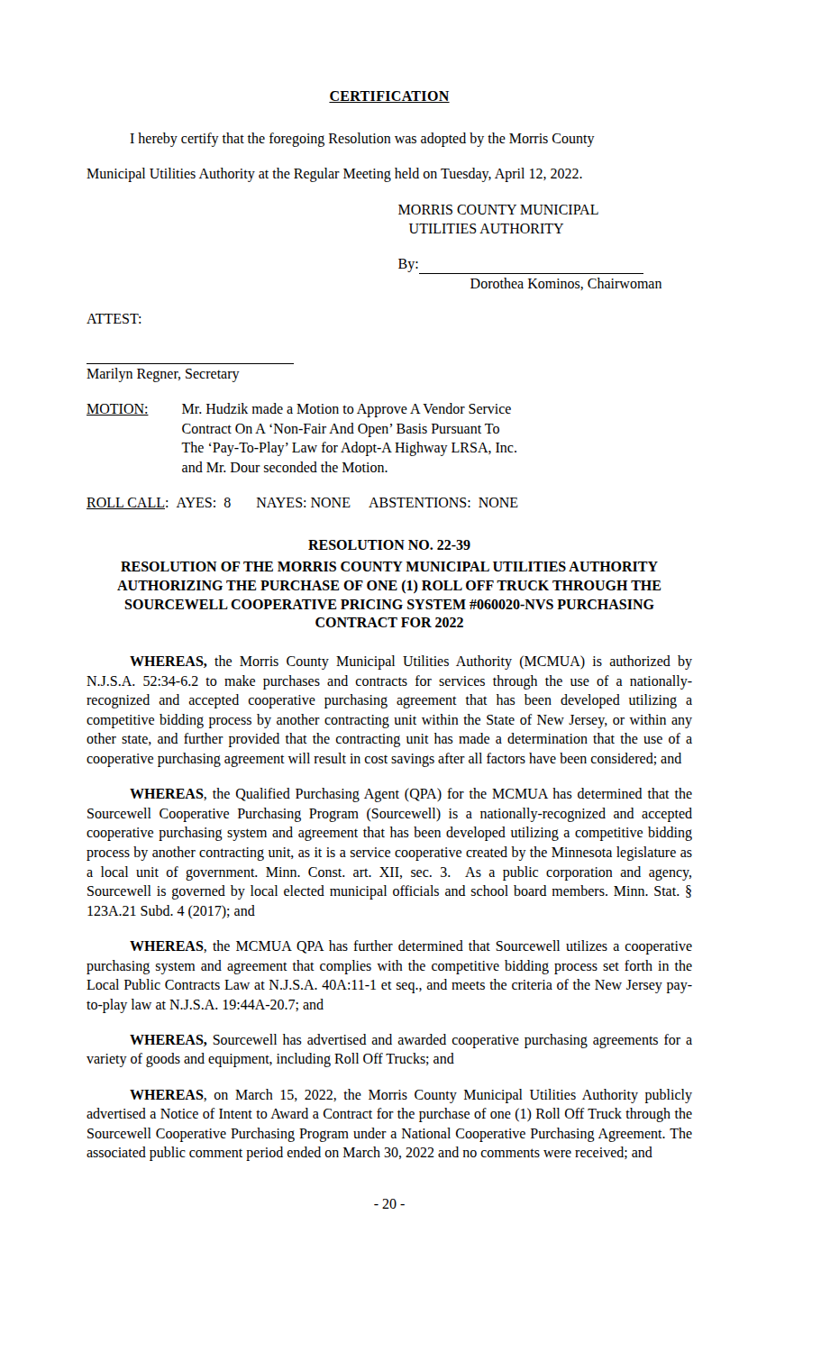CERTIFICATION
I hereby certify that the foregoing Resolution was adopted by the Morris County
Municipal Utilities Authority at the Regular Meeting held on Tuesday, April 12, 2022.
MORRIS COUNTY MUNICIPAL
UTILITIES AUTHORITY
By:
Dorothea Kominos, Chairwoman
ATTEST:
Marilyn Regner, Secretary
| MOTION: | Mr. Hudzik made a Motion to Approve A Vendor Service Contract On A ‘Non-Fair And Open’ Basis Pursuant To The ‘Pay-To-Play’ Law for Adopt-A Highway LRSA, Inc. and Mr. Dour seconded the Motion. |
ROLL CALL: AYES: 8 NAYES: NONE ABSTENTIONS: NONE
RESOLUTION NO. 22-39
RESOLUTION OF THE MORRIS COUNTY MUNICIPAL UTILITIES AUTHORITY
AUTHORIZING THE PURCHASE OF ONE (1) ROLL OFF TRUCK THROUGH THE
SOURCEWELL COOPERATIVE PRICING SYSTEM #060020-NVS PURCHASING
CONTRACT FOR 2022
WHEREAS, the Morris County Municipal Utilities Authority (MCMUA) is authorized by N.J.S.A. 52:34-6.2 to make purchases and contracts for services through the use of a nationally-recognized and accepted cooperative purchasing agreement that has been developed utilizing a competitive bidding process by another contracting unit within the State of New Jersey, or within any other state, and further provided that the contracting unit has made a determination that the use of a cooperative purchasing agreement will result in cost savings after all factors have been considered; and
WHEREAS, the Qualified Purchasing Agent (QPA) for the MCMUA has determined that the Sourcewell Cooperative Purchasing Program (Sourcewell) is a nationally-recognized and accepted cooperative purchasing system and agreement that has been developed utilizing a competitive bidding process by another contracting unit, as it is a service cooperative created by the Minnesota legislature as a local unit of government. Minn. Const. art. XII, sec. 3. As a public corporation and agency, Sourcewell is governed by local elected municipal officials and school board members. Minn. Stat. § 123A.21 Subd. 4 (2017); and
WHEREAS, the MCMUA QPA has further determined that Sourcewell utilizes a cooperative purchasing system and agreement that complies with the competitive bidding process set forth in the Local Public Contracts Law at N.J.S.A. 40A:11-1 et seq., and meets the criteria of the New Jersey pay-to-play law at N.J.S.A. 19:44A-20.7; and
WHEREAS, Sourcewell has advertised and awarded cooperative purchasing agreements for a variety of goods and equipment, including Roll Off Trucks; and
WHEREAS, on March 15, 2022, the Morris County Municipal Utilities Authority publicly advertised a Notice of Intent to Award a Contract for the purchase of one (1) Roll Off Truck through the Sourcewell Cooperative Purchasing Program under a National Cooperative Purchasing Agreement. The associated public comment period ended on March 30, 2022 and no comments were received; and
- 20 -